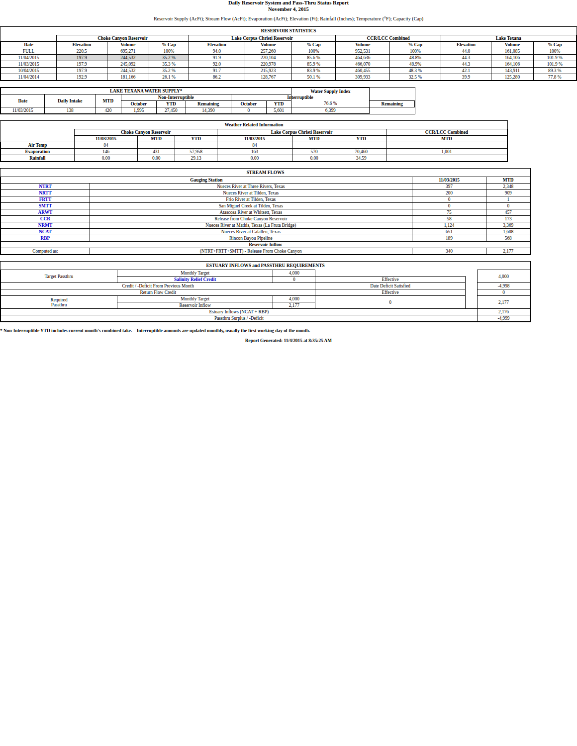Daily Reservoir System and Pass-Thru Status Report
November 4, 2015
Reservoir Supply (AcFt); Stream Flow (AcFt); Evaporation (AcFt); Elevation (Ft); Rainfall (Inches); Temperature (°F); Capacity (Cap)
| / RESERVOIR STATISTICS / / / Choke Canyon Reservoir / Lake Corpus Christi Reservoir / CCR/LCC Combined / Lake Texana / / Date / Elevation / Volume / % Cap / Elevation / Volume / % Cap / Volume / % Cap / Elevation / Volume / % Cap / / FULL / 220.5 / 695,271 / 100% / 94.0 / 257,260 / 100% / 952,531 / 100% / 44.0 / 161,085 / 100% / / 11/04/2015 / 197.9 / 244,532 / 35.2 % / 91.9 / 220,104 / 85.6 % / 464,636 / 48.8% / 44.3 / 164,106 / 101.9 % / / 11/03/2015 / 197.9 / 245,092 / 35.3 % / 92.0 / 220,978 / 85.9 % / 466,070 / 48.9% / 44.3 / 164,106 / 101.9 % / / 10/04/2015 / 197.9 / 244,532 / 35.2 % / 91.7 / 215,923 / 83.9 % / 460,455 / 48.3 % / 42.1 / 143,911 / 89.3 % / / 11/04/2014 / 192.9 / 181,166 / 26.1 % / 86.2 / 128,767 / 50.1 % / 309,933 / 32.5 % / 39.9 / 125,280 / 77.8 % / |
| / LAKE TEXANA WATER SUPPLY* / Water Supply Index 76.6 % / / Date / Daily Intake / MTD / Non-Interruptible / Interruptible / / October / YTD / Remaining / October / YTD / Remaining / / 11/03/2015 / 138 / 420 / 1,995 / 27,450 / 14,390 / 0 / 5,601 / 6,399 / / |
| / Weather Related Information / / / Choke Canyon Reservoir / Lake Corpus Christi Reservoir / CCR/LCC Combined / / / 11/03/2015 / MTD / YTD / 11/03/2015 / MTD / YTD / MTD / / Air Temp / 84 / / / 84 / / / / / Evaporation / 146 / 431 / 57,958 / 163 / 570 / 70,460 / 1,001 / / Rainfall / 0.00 / 0.00 / 29.13 / 0.00 / 0.00 / 34.59 / / |
| / STREAM FLOWS / / Gauging Station / 11/03/2015 / MTD / / NTRT / Nueces River at Three Rivers, Texas / 397 / 2,348 / / NRTT / Nueces River at Tilden, Texas / 200 / 909 / / FRTT / Frio River at Tilden, Texas / 0 / 1 / / SMTT / San Miguel Creek at Tilden, Texas / 0 / 0 / / ARWT / Atascosa River at Whitsett, Texas / 75 / 457 / / CCR / Release from Choke Canyon Reservoir / 58 / 173 / / NRMT / Nueces River at Mathis, Texas (La Fruta Bridge) / 1,124 / 3,369 / / NCAT / Nueces River at Calallen, Texas / 651 / 1,608 / / RBP / Rincon Bayou Pipeline / 189 / 568 / / Reservoir Inflow / / Computed as: / (NTRT+FRTT+SMTT) - Release From Choke Canyon / 340 / 2,177 / |
| / ESTUARY INFLOWS and PASSTHRU REQUIREMENTS / / Target Passthru / Monthly Target / 4,000 / / / 4,000 / / Salinity Relief Credit / 0 / Effective / / / Credit / -Deficit From Previous Month / Date Deficit Satisfied / / -4,998 / / Return Flow Credit / Effective / / 0 / / Required Passthru / Monthly Target / 4,000 / 0 / / 2,177 / / Reservoir Inflow / 2,177 / / Estuary Inflows (NCAT + RBP) / 2,176 / / Passthru Surplus / -Deficit / -4,999 / |
* Non-Interruptible YTD includes current month's combined take. Interruptible amounts are updated monthly, usually the first working day of the month.
Report Generated: 11/4/2015 at 8:35:25 AM
128,418